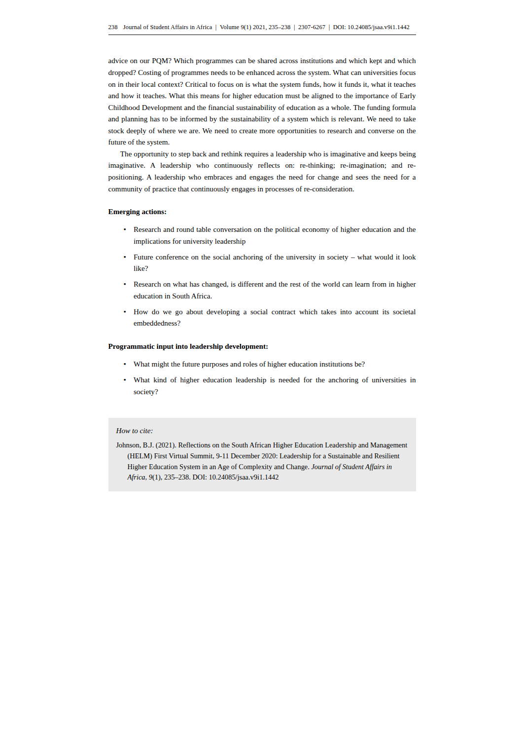238 Journal of Student Affairs in Africa | Volume 9(1) 2021, 235–238 | 2307-6267 | DOI: 10.24085/jsaa.v9i1.1442
advice on our PQM? Which programmes can be shared across institutions and which kept and which dropped? Costing of programmes needs to be enhanced across the system. What can universities focus on in their local context? Critical to focus on is what the system funds, how it funds it, what it teaches and how it teaches. What this means for higher education must be aligned to the importance of Early Childhood Development and the financial sustainability of education as a whole. The funding formula and planning has to be informed by the sustainability of a system which is relevant. We need to take stock deeply of where we are. We need to create more opportunities to research and converse on the future of the system.
The opportunity to step back and rethink requires a leadership who is imaginative and keeps being imaginative. A leadership who continuously reflects on: re-thinking; re-imagination; and re-positioning. A leadership who embraces and engages the need for change and sees the need for a community of practice that continuously engages in processes of re-consideration.
Emerging actions:
Research and round table conversation on the political economy of higher education and the implications for university leadership
Future conference on the social anchoring of the university in society – what would it look like?
Research on what has changed, is different and the rest of the world can learn from in higher education in South Africa.
How do we go about developing a social contract which takes into account its societal embeddedness?
Programmatic input into leadership development:
What might the future purposes and roles of higher education institutions be?
What kind of higher education leadership is needed for the anchoring of universities in society?
How to cite:
Johnson, B.J. (2021). Reflections on the South African Higher Education Leadership and Management (HELM) First Virtual Summit, 9-11 December 2020: Leadership for a Sustainable and Resilient Higher Education System in an Age of Complexity and Change. Journal of Student Affairs in Africa, 9(1), 235–238. DOI: 10.24085/jsaa.v9i1.1442